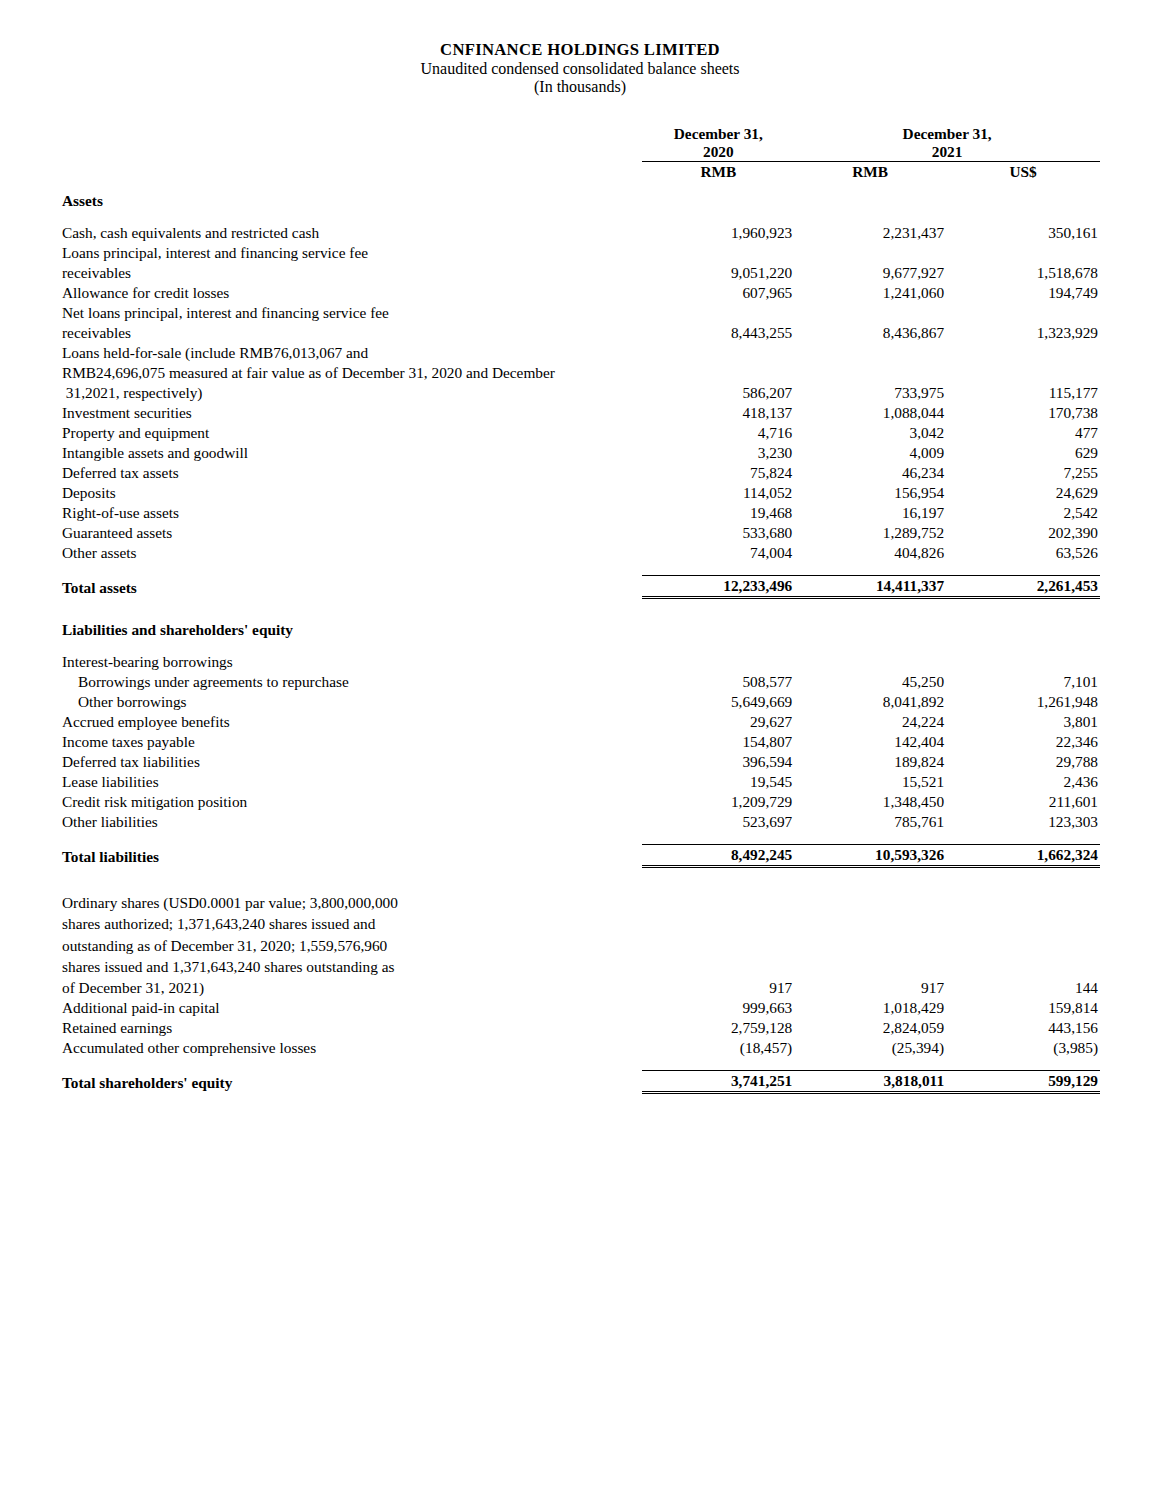CNFINANCE HOLDINGS LIMITED
Unaudited condensed consolidated balance sheets
(In thousands)
| | December 31, 2020 | December 31, 2021 |
| | RMB | RMB | US$ |
| Assets | | | |
| Cash, cash equivalents and restricted cash | 1,960,923 | 2,231,437 | 350,161 |
| Loans principal, interest and financing service fee | | | |
| receivables | 9,051,220 | 9,677,927 | 1,518,678 |
| Allowance for credit losses | 607,965 | 1,241,060 | 194,749 |
| Net loans principal, interest and financing service fee | | | |
| receivables | 8,443,255 | 8,436,867 | 1,323,929 |
| Loans held-for-sale (include RMB76,013,067 and | | | |
| RMB24,696,075 measured at fair value as of December 31, 2020 and December | | | |
| 31,2021, respectively) | 586,207 | 733,975 | 115,177 |
| Investment securities | 418,137 | 1,088,044 | 170,738 |
| Property and equipment | 4,716 | 3,042 | 477 |
| Intangible assets and goodwill | 3,230 | 4,009 | 629 |
| Deferred tax assets | 75,824 | 46,234 | 7,255 |
| Deposits | 114,052 | 156,954 | 24,629 |
| Right-of-use assets | 19,468 | 16,197 | 2,542 |
| Guaranteed assets | 533,680 | 1,289,752 | 202,390 |
| Other assets | 74,004 | 404,826 | 63,526 |
| Total assets | 12,233,496 | 14,411,337 | 2,261,453 |
| Liabilities and shareholders' equity | | | |
| Interest-bearing borrowings | | | |
| Borrowings under agreements to repurchase | 508,577 | 45,250 | 7,101 |
| Other borrowings | 5,649,669 | 8,041,892 | 1,261,948 |
| Accrued employee benefits | 29,627 | 24,224 | 3,801 |
| Income taxes payable | 154,807 | 142,404 | 22,346 |
| Deferred tax liabilities | 396,594 | 189,824 | 29,788 |
| Lease liabilities | 19,545 | 15,521 | 2,436 |
| Credit risk mitigation position | 1,209,729 | 1,348,450 | 211,601 |
| Other liabilities | 523,697 | 785,761 | 123,303 |
| Total liabilities | 8,492,245 | 10,593,326 | 1,662,324 |
| Ordinary shares (USD0.0001 par value; 3,800,000,000 | | | |
| shares authorized; 1,371,643,240 shares issued and | | | |
| outstanding as of December 31, 2020; 1,559,576,960 | | | |
| shares issued and 1,371,643,240 shares outstanding as | | | |
| of December 31, 2021) | 917 | 917 | 144 |
| Additional paid-in capital | 999,663 | 1,018,429 | 159,814 |
| Retained earnings | 2,759,128 | 2,824,059 | 443,156 |
| Accumulated other comprehensive losses | (18,457) | (25,394) | (3,985) |
| Total shareholders' equity | 3,741,251 | 3,818,011 | 599,129 |